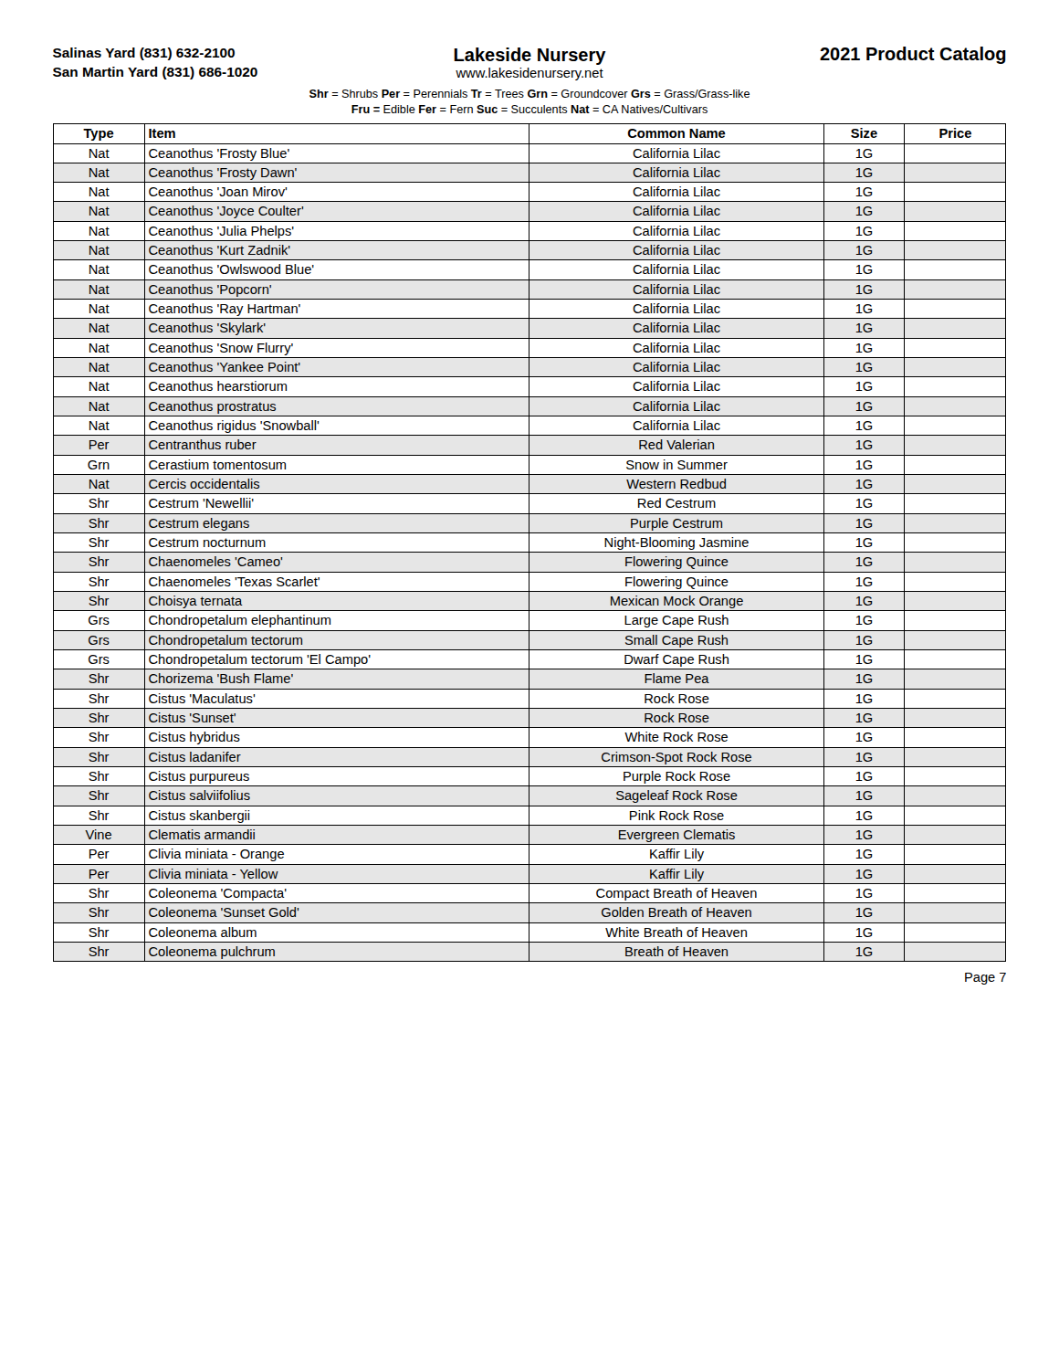| Salinas Yard (831) 632-2100 San Martin Yard (831) 686-1020 | Lakeside Nursery www.lakesidenursery.net | 2021 Product Catalog |
Shr = Shrubs Per = Perennials Tr = Trees Grn = Groundcover Grs = Grass/Grass-like
Fru = Edible Fer = Fern Suc = Succulents Nat = CA Natives/Cultivars
| Type | Item | Common Name | Size | Price |
| --- | --- | --- | --- | --- |
| Nat | Ceanothus 'Frosty Blue' | California Lilac | 1G | |
| Nat | Ceanothus 'Frosty Dawn' | California Lilac | 1G | |
| Nat | Ceanothus 'Joan Mirov' | California Lilac | 1G | |
| Nat | Ceanothus 'Joyce Coulter' | California Lilac | 1G | |
| Nat | Ceanothus 'Julia Phelps' | California Lilac | 1G | |
| Nat | Ceanothus 'Kurt Zadnik' | California Lilac | 1G | |
| Nat | Ceanothus 'Owlswood Blue' | California Lilac | 1G | |
| Nat | Ceanothus 'Popcorn' | California Lilac | 1G | |
| Nat | Ceanothus 'Ray Hartman' | California Lilac | 1G | |
| Nat | Ceanothus 'Skylark' | California Lilac | 1G | |
| Nat | Ceanothus 'Snow Flurry' | California Lilac | 1G | |
| Nat | Ceanothus 'Yankee Point' | California Lilac | 1G | |
| Nat | Ceanothus hearstiorum | California Lilac | 1G | |
| Nat | Ceanothus prostratus | California Lilac | 1G | |
| Nat | Ceanothus rigidus 'Snowball' | California Lilac | 1G | |
| Per | Centranthus ruber | Red Valerian | 1G | |
| Grn | Cerastium tomentosum | Snow in Summer | 1G | |
| Nat | Cercis occidentalis | Western Redbud | 1G | |
| Shr | Cestrum 'Newellii' | Red Cestrum | 1G | |
| Shr | Cestrum elegans | Purple Cestrum | 1G | |
| Shr | Cestrum nocturnum | Night-Blooming Jasmine | 1G | |
| Shr | Chaenomeles 'Cameo' | Flowering Quince | 1G | |
| Shr | Chaenomeles 'Texas Scarlet' | Flowering Quince | 1G | |
| Shr | Choisya ternata | Mexican Mock Orange | 1G | |
| Grs | Chondropetalum elephantinum | Large Cape Rush | 1G | |
| Grs | Chondropetalum tectorum | Small Cape Rush | 1G | |
| Grs | Chondropetalum tectorum 'El Campo' | Dwarf Cape Rush | 1G | |
| Shr | Chorizema 'Bush Flame' | Flame Pea | 1G | |
| Shr | Cistus 'Maculatus' | Rock Rose | 1G | |
| Shr | Cistus 'Sunset' | Rock Rose | 1G | |
| Shr | Cistus hybridus | White Rock Rose | 1G | |
| Shr | Cistus ladanifer | Crimson-Spot Rock Rose | 1G | |
| Shr | Cistus purpureus | Purple Rock Rose | 1G | |
| Shr | Cistus salviifolius | Sageleaf Rock Rose | 1G | |
| Shr | Cistus skanbergii | Pink Rock Rose | 1G | |
| Vine | Clematis armandii | Evergreen Clematis | 1G | |
| Per | Clivia miniata - Orange | Kaffir Lily | 1G | |
| Per | Clivia miniata - Yellow | Kaffir Lily | 1G | |
| Shr | Coleonema 'Compacta' | Compact Breath of Heaven | 1G | |
| Shr | Coleonema 'Sunset Gold' | Golden Breath of Heaven | 1G | |
| Shr | Coleonema album | White Breath of Heaven | 1G | |
| Shr | Coleonema pulchrum | Breath of Heaven | 1G | |
Page 7